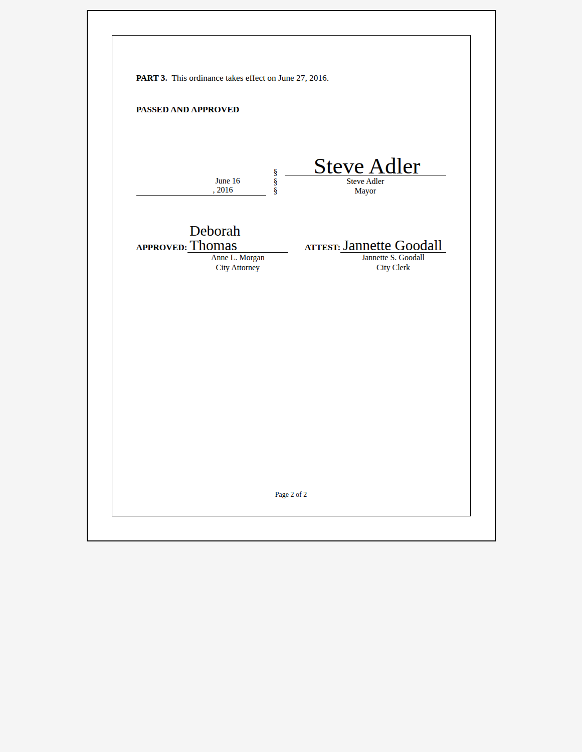PART 3. This ordinance takes effect on June 27, 2016.
PASSED AND APPROVED
| June 16 , 2016 | § § § | Steve Adler Steve Adler Mayor |
| APPROVED: | Deborah Thomas | | ATTEST: | Jannette Goodall |
| | Anne L. Morgan City Attorney | | | Jannette S. Goodall City Clerk |
Page 2 of 2